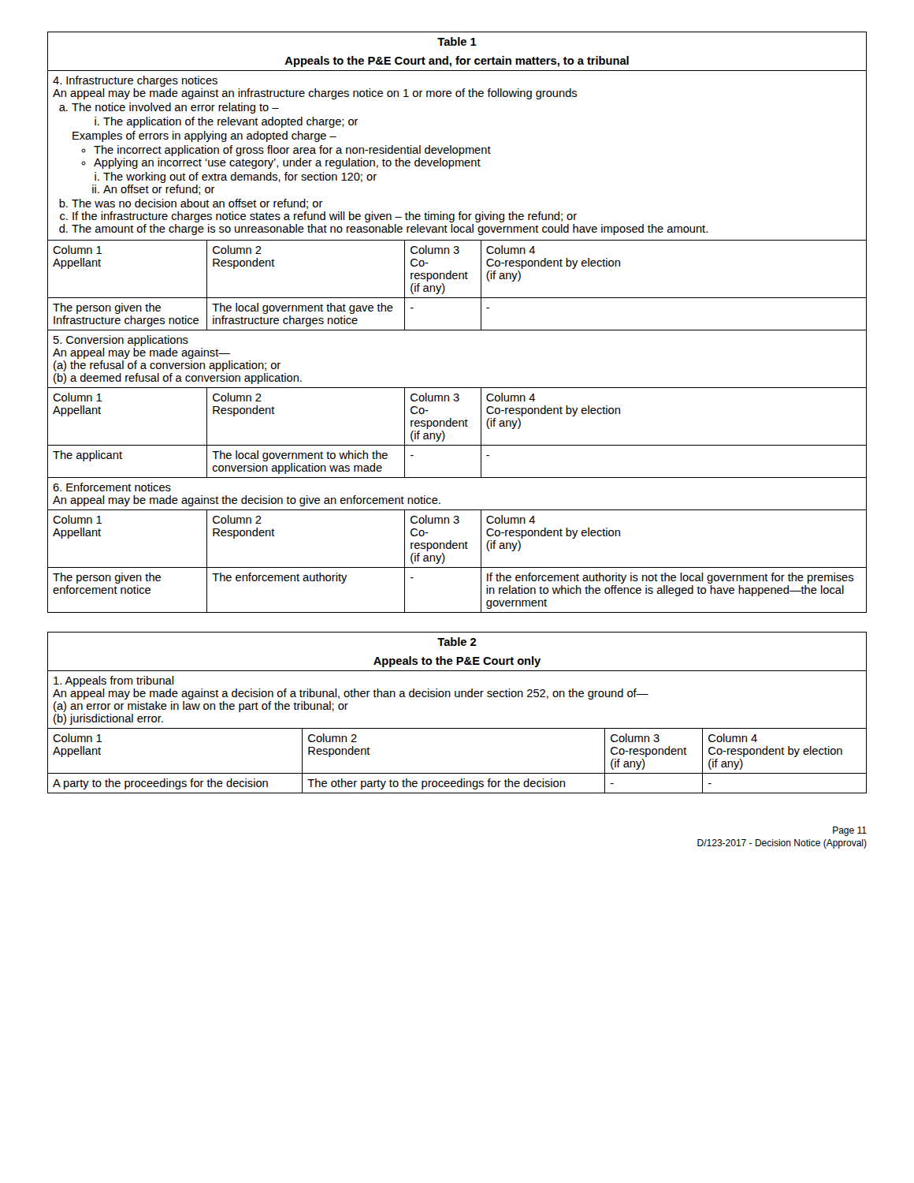| Table 1 |
| Appeals to the P&E Court and, for certain matters, to a tribunal |
| 4. Infrastructure charges notices An appeal may be made against an infrastructure charges notice on 1 or more of the following grounds The notice involved an error relating to – The application of the relevant adopted charge; or Examples of errors in applying an adopted charge – The incorrect application of gross floor area for a non-residential development Applying an incorrect ‘use category’, under a regulation, to the development The working out of extra demands, for section 120; or An offset or refund; or The was no decision about an offset or refund; or If the infrastructure charges notice states a refund will be given – the timing for giving the refund; or The amount of the charge is so unreasonable that no reasonable relevant local government could have imposed the amount. |
| Column 1 Appellant | Column 2 Respondent | Column 3 Co-respondent (if any) | Column 4 Co-respondent by election (if any) |
| The person given the Infrastructure charges notice | The local government that gave the infrastructure charges notice | - | - |
| 5. Conversion applications An appeal may be made against— (a) the refusal of a conversion application; or (b) a deemed refusal of a conversion application. |
| Column 1 Appellant | Column 2 Respondent | Column 3 Co-respondent (if any) | Column 4 Co-respondent by election (if any) |
| The applicant | The local government to which the conversion application was made | - | - |
| 6. Enforcement notices An appeal may be made against the decision to give an enforcement notice. |
| Column 1 Appellant | Column 2 Respondent | Column 3 Co-respondent (if any) | Column 4 Co-respondent by election (if any) |
| The person given the enforcement notice | The enforcement authority | - | If the enforcement authority is not the local government for the premises in relation to which the offence is alleged to have happened—the local government |
| Table 2 |
| Appeals to the P&E Court only |
| 1. Appeals from tribunal An appeal may be made against a decision of a tribunal, other than a decision under section 252, on the ground of— (a) an error or mistake in law on the part of the tribunal; or (b) jurisdictional error. |
| Column 1 Appellant | Column 2 Respondent | Column 3 Co-respondent (if any) | Column 4 Co-respondent by election (if any) |
| A party to the proceedings for the decision | The other party to the proceedings for the decision | - | - |
Page 11
D/123-2017 - Decision Notice (Approval)